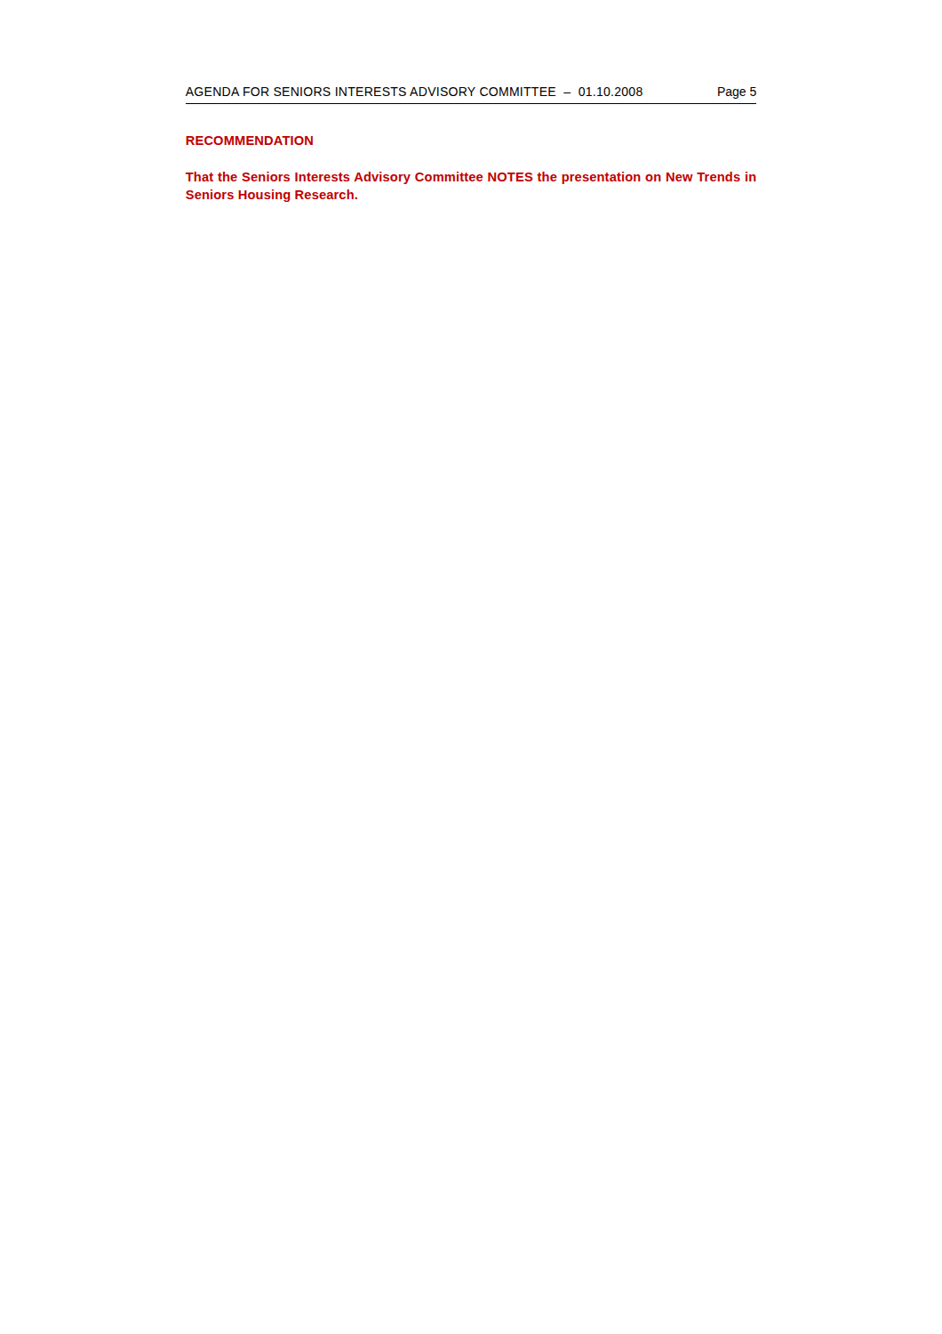AGENDA FOR SENIORS INTERESTS ADVISORY COMMITTEE – 01.10.2008 Page 5
RECOMMENDATION
That the Seniors Interests Advisory Committee NOTES the presentation on New Trends in Seniors Housing Research.